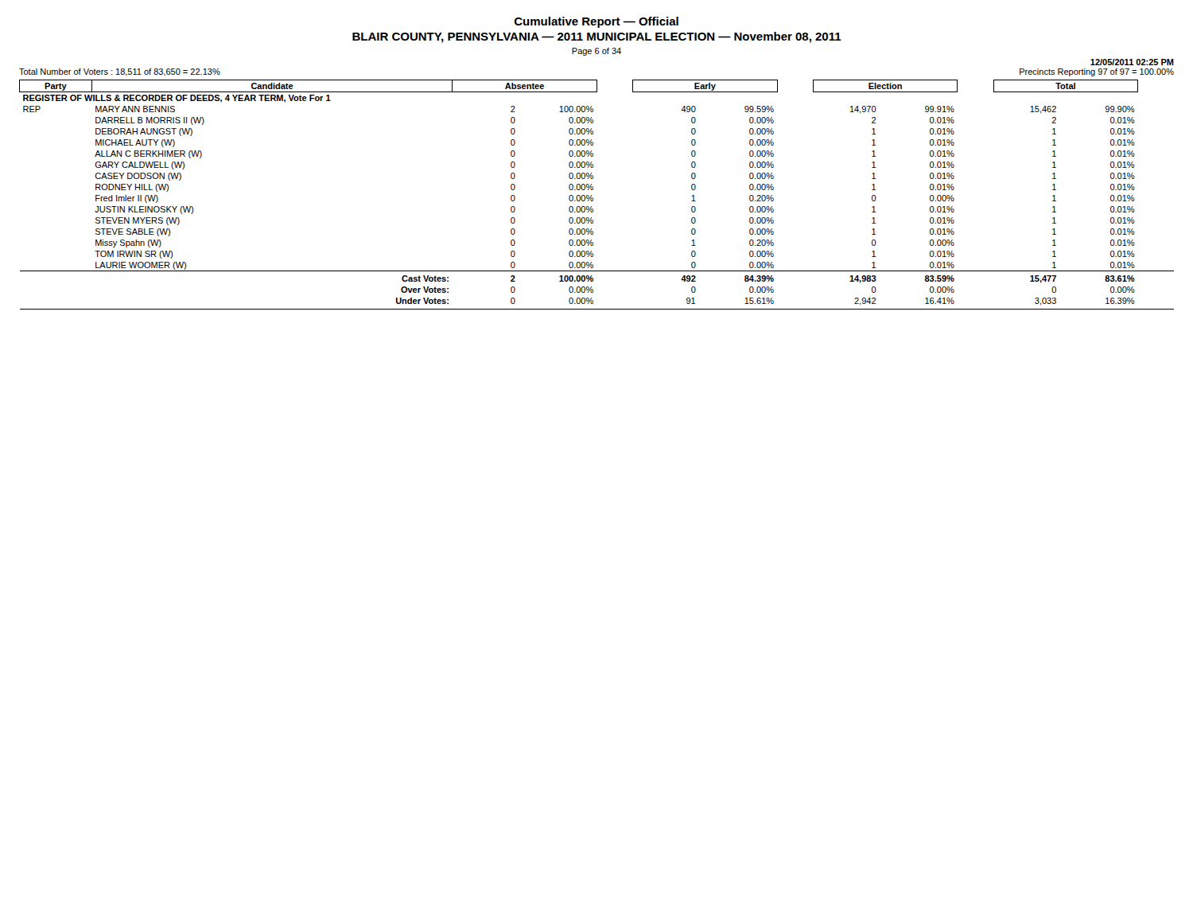Cumulative Report — Official
BLAIR COUNTY, PENNSYLVANIA — 2011 MUNICIPAL ELECTION — November 08, 2011
Page 6 of 34
12/05/2011 02:25 PM
Total Number of Voters : 18,511 of 83,650 = 22.13% Precincts Reporting 97 of 97 = 100.00%
| Party | Candidate | Absentee | | Early | | Election | | Total | |
| --- | --- | --- | --- | --- | --- | --- | --- | --- | --- |
| REGISTER OF WILLS & RECORDER OF DEEDS, 4 YEAR TERM, Vote For 1 |
| REP | MARY ANN BENNIS | 2 | 100.00% | | 490 | 99.59% | | 14,970 | 99.91% | | 15,462 | 99.90% | |
| | DARRELL B MORRIS II (W) | 0 | 0.00% | | 0 | 0.00% | | 2 | 0.01% | | 2 | 0.01% | |
| | DEBORAH AUNGST (W) | 0 | 0.00% | | 0 | 0.00% | | 1 | 0.01% | | 1 | 0.01% | |
| | MICHAEL AUTY (W) | 0 | 0.00% | | 0 | 0.00% | | 1 | 0.01% | | 1 | 0.01% | |
| | ALLAN C BERKHIMER (W) | 0 | 0.00% | | 0 | 0.00% | | 1 | 0.01% | | 1 | 0.01% | |
| | GARY CALDWELL (W) | 0 | 0.00% | | 0 | 0.00% | | 1 | 0.01% | | 1 | 0.01% | |
| | CASEY DODSON (W) | 0 | 0.00% | | 0 | 0.00% | | 1 | 0.01% | | 1 | 0.01% | |
| | RODNEY HILL (W) | 0 | 0.00% | | 0 | 0.00% | | 1 | 0.01% | | 1 | 0.01% | |
| | Fred Imler II (W) | 0 | 0.00% | | 1 | 0.20% | | 0 | 0.00% | | 1 | 0.01% | |
| | JUSTIN KLEINOSKY (W) | 0 | 0.00% | | 0 | 0.00% | | 1 | 0.01% | | 1 | 0.01% | |
| | STEVEN MYERS (W) | 0 | 0.00% | | 0 | 0.00% | | 1 | 0.01% | | 1 | 0.01% | |
| | STEVE SABLE (W) | 0 | 0.00% | | 0 | 0.00% | | 1 | 0.01% | | 1 | 0.01% | |
| | Missy Spahn (W) | 0 | 0.00% | | 1 | 0.20% | | 0 | 0.00% | | 1 | 0.01% | |
| | TOM IRWIN SR (W) | 0 | 0.00% | | 0 | 0.00% | | 1 | 0.01% | | 1 | 0.01% | |
| | LAURIE WOOMER (W) | 0 | 0.00% | | 0 | 0.00% | | 1 | 0.01% | | 1 | 0.01% | |
| | Cast Votes: | 2 | 100.00% | | 492 | 84.39% | | 14,983 | 83.59% | | 15,477 | 83.61% | |
| | Over Votes: | 0 | 0.00% | | 0 | 0.00% | | 0 | 0.00% | | 0 | 0.00% | |
| | Under Votes: | 0 | 0.00% | | 91 | 15.61% | | 2,942 | 16.41% | | 3,033 | 16.39% | |